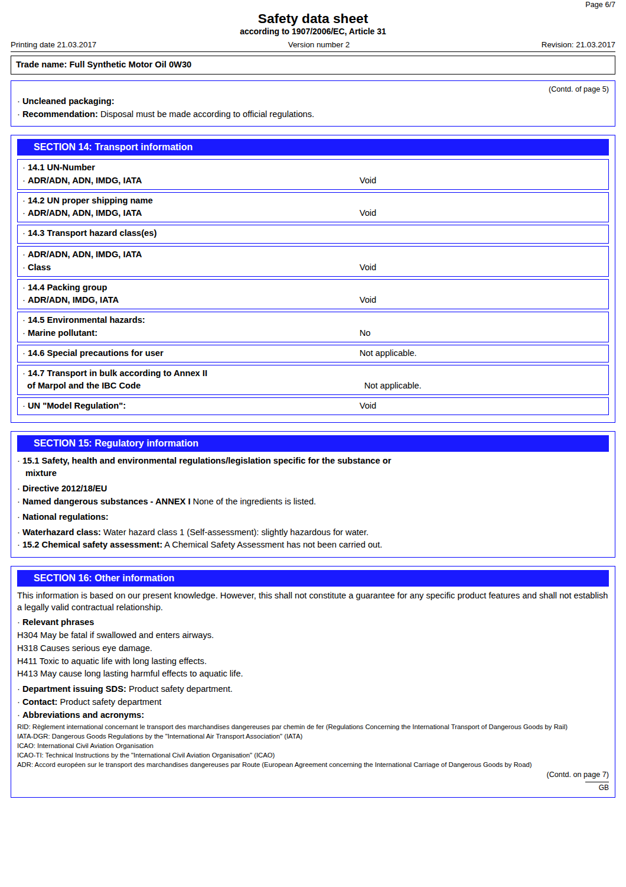Page 6/7
Safety data sheet
according to 1907/2006/EC, Article 31
Printing date 21.03.2017 Version number 2 Revision: 21.03.2017
Trade name: Full Synthetic Motor Oil 0W30
(Contd. of page 5)
· Uncleaned packaging:
· Recommendation: Disposal must be made according to official regulations.
SECTION 14: Transport information
· 14.1 UN-Number
· ADR/ADN, ADN, IMDG, IATA Void
· 14.2 UN proper shipping name
· ADR/ADN, ADN, IMDG, IATA Void
· 14.3 Transport hazard class(es)
· ADR/ADN, ADN, IMDG, IATA
· Class Void
· 14.4 Packing group
· ADR/ADN, IMDG, IATA Void
· 14.5 Environmental hazards:
· Marine pollutant: No
· 14.6 Special precautions for user Not applicable.
· 14.7 Transport in bulk according to Annex II
of Marpol and the IBC Code Not applicable.
· UN "Model Regulation": Void
SECTION 15: Regulatory information
· 15.1 Safety, health and environmental regulations/legislation specific for the substance or
mixture
· Directive 2012/18/EU
· Named dangerous substances - ANNEX I None of the ingredients is listed.
· National regulations:
· Waterhazard class: Water hazard class 1 (Self-assessment): slightly hazardous for water.
· 15.2 Chemical safety assessment: A Chemical Safety Assessment has not been carried out.
SECTION 16: Other information
This information is based on our present knowledge. However, this shall not constitute a guarantee for any specific product features and shall not establish a legally valid contractual relationship.
· Relevant phrases
H304 May be fatal if swallowed and enters airways.
H318 Causes serious eye damage.
H411 Toxic to aquatic life with long lasting effects.
H413 May cause long lasting harmful effects to aquatic life.
· Department issuing SDS: Product safety department.
· Contact: Product safety department
· Abbreviations and acronyms:
RID: Règlement international concernant le transport des marchandises dangereuses par chemin de fer (Regulations Concerning the International Transport of Dangerous Goods by Rail)
IATA-DGR: Dangerous Goods Regulations by the "International Air Transport Association" (IATA)
ICAO: International Civil Aviation Organisation
ICAO-TI: Technical Instructions by the "International Civil Aviation Organisation" (ICAO)
ADR: Accord européen sur le transport des marchandises dangereuses par Route (European Agreement concerning the International Carriage of Dangerous Goods by Road)
(Contd. on page 7)
GB